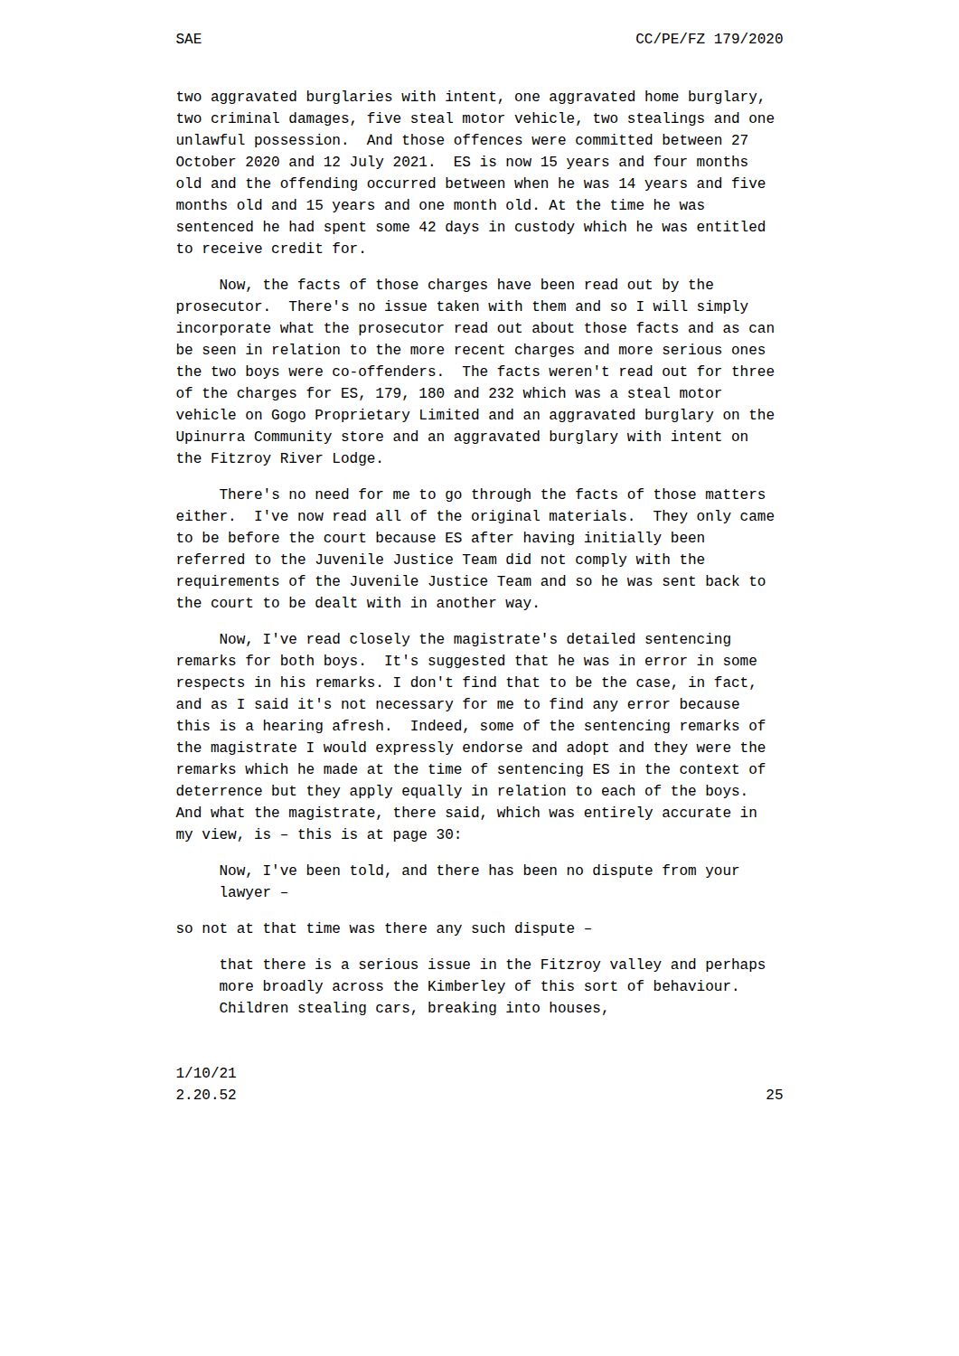SAE
CC/PE/FZ 179/2020
two aggravated burglaries with intent, one aggravated home burglary, two criminal damages, five steal motor vehicle, two stealings and one unlawful possession. And those offences were committed between 27 October 2020 and 12 July 2021. ES is now 15 years and four months old and the offending occurred between when he was 14 years and five months old and 15 years and one month old. At the time he was sentenced he had spent some 42 days in custody which he was entitled to receive credit for.
Now, the facts of those charges have been read out by the prosecutor. There's no issue taken with them and so I will simply incorporate what the prosecutor read out about those facts and as can be seen in relation to the more recent charges and more serious ones the two boys were co-offenders. The facts weren't read out for three of the charges for ES, 179, 180 and 232 which was a steal motor vehicle on Gogo Proprietary Limited and an aggravated burglary on the Upinurra Community store and an aggravated burglary with intent on the Fitzroy River Lodge.
There's no need for me to go through the facts of those matters either. I've now read all of the original materials. They only came to be before the court because ES after having initially been referred to the Juvenile Justice Team did not comply with the requirements of the Juvenile Justice Team and so he was sent back to the court to be dealt with in another way.
Now, I've read closely the magistrate's detailed sentencing remarks for both boys. It's suggested that he was in error in some respects in his remarks. I don't find that to be the case, in fact, and as I said it's not necessary for me to find any error because this is a hearing afresh. Indeed, some of the sentencing remarks of the magistrate I would expressly endorse and adopt and they were the remarks which he made at the time of sentencing ES in the context of deterrence but they apply equally in relation to each of the boys. And what the magistrate, there said, which was entirely accurate in my view, is – this is at page 30:
Now, I've been told, and there has been no dispute from your lawyer –
so not at that time was there any such dispute –
that there is a serious issue in the Fitzroy valley and perhaps more broadly across the Kimberley of this sort of behaviour. Children stealing cars, breaking into houses,
1/10/21
2.20.52
25